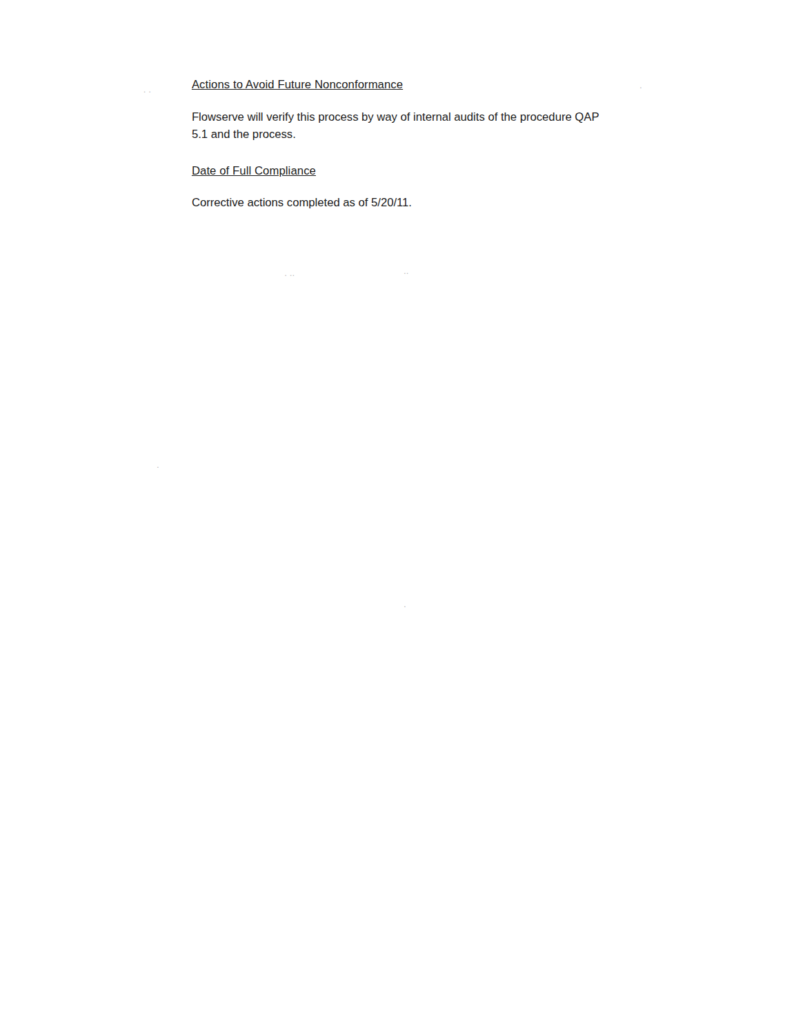. . . . .. .. . .
Actions to Avoid Future Nonconformance
Flowserve will verify this process by way of internal audits of the procedure QAP 5.1 and the process.
Date of Full Compliance
Corrective actions completed as of 5/20/11.